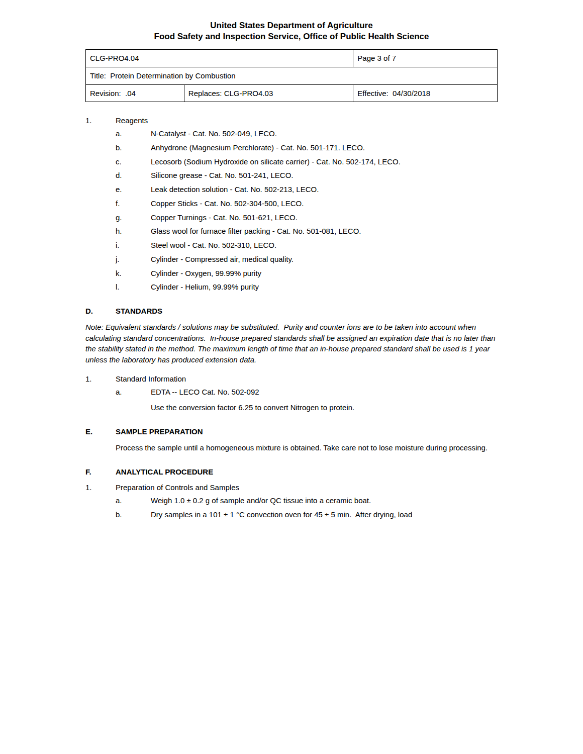United States Department of Agriculture
Food Safety and Inspection Service, Office of Public Health Science
| CLG-PRO4.04 | Page 3 of 7 |
| Title: Protein Determination by Combustion |
| Revision: .04 | Replaces: CLG-PRO4.03 | Effective: 04/30/2018 |
1. Reagents
a. N-Catalyst - Cat. No. 502-049, LECO.
b. Anhydrone (Magnesium Perchlorate) - Cat. No. 501-171. LECO.
c. Lecosorb (Sodium Hydroxide on silicate carrier) - Cat. No. 502-174, LECO.
d. Silicone grease - Cat. No. 501-241, LECO.
e. Leak detection solution - Cat. No. 502-213, LECO.
f. Copper Sticks - Cat. No. 502-304-500, LECO.
g. Copper Turnings - Cat. No. 501-621, LECO.
h. Glass wool for furnace filter packing - Cat. No. 501-081, LECO.
i. Steel wool - Cat. No. 502-310, LECO.
j. Cylinder - Compressed air, medical quality.
k. Cylinder - Oxygen, 99.99% purity
l. Cylinder - Helium, 99.99% purity
D. STANDARDS
Note: Equivalent standards / solutions may be substituted. Purity and counter ions are to be taken into account when calculating standard concentrations. In-house prepared standards shall be assigned an expiration date that is no later than the stability stated in the method. The maximum length of time that an in-house prepared standard shall be used is 1 year unless the laboratory has produced extension data.
1. Standard Information
a. EDTA -- LECO Cat. No. 502-092
Use the conversion factor 6.25 to convert Nitrogen to protein.
E. SAMPLE PREPARATION
Process the sample until a homogeneous mixture is obtained. Take care not to lose moisture during processing.
F. ANALYTICAL PROCEDURE
1. Preparation of Controls and Samples
a. Weigh 1.0 ± 0.2 g of sample and/or QC tissue into a ceramic boat.
b. Dry samples in a 101 ± 1 °C convection oven for 45 ± 5 min. After drying, load